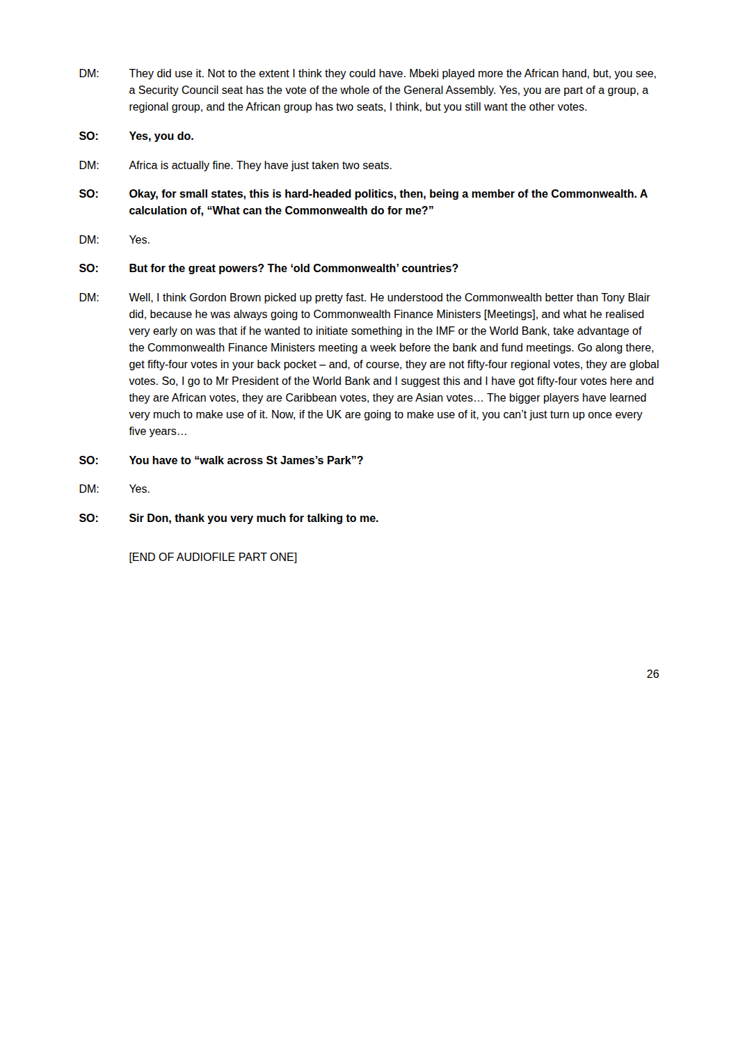DM:
They did use it. Not to the extent I think they could have. Mbeki played more the African hand, but, you see, a Security Council seat has the vote of the whole of the General Assembly. Yes, you are part of a group, a regional group, and the African group has two seats, I think, but you still want the other votes.
SO:
Yes, you do.
DM:
Africa is actually fine. They have just taken two seats.
SO:
Okay, for small states, this is hard-headed politics, then, being a member of the Commonwealth. A calculation of, “What can the Commonwealth do for me?”
DM:
Yes.
SO:
But for the great powers? The ‘old Commonwealth’ countries?
DM:
Well, I think Gordon Brown picked up pretty fast. He understood the Commonwealth better than Tony Blair did, because he was always going to Commonwealth Finance Ministers [Meetings], and what he realised very early on was that if he wanted to initiate something in the IMF or the World Bank, take advantage of the Commonwealth Finance Ministers meeting a week before the bank and fund meetings. Go along there, get fifty-four votes in your back pocket – and, of course, they are not fifty-four regional votes, they are global votes. So, I go to Mr President of the World Bank and I suggest this and I have got fifty-four votes here and they are African votes, they are Caribbean votes, they are Asian votes… The bigger players have learned very much to make use of it. Now, if the UK are going to make use of it, you can’t just turn up once every five years…
SO:
You have to “walk across St James’s Park”?
DM:
Yes.
SO:
Sir Don, thank you very much for talking to me.
[END OF AUDIOFILE PART ONE]
26